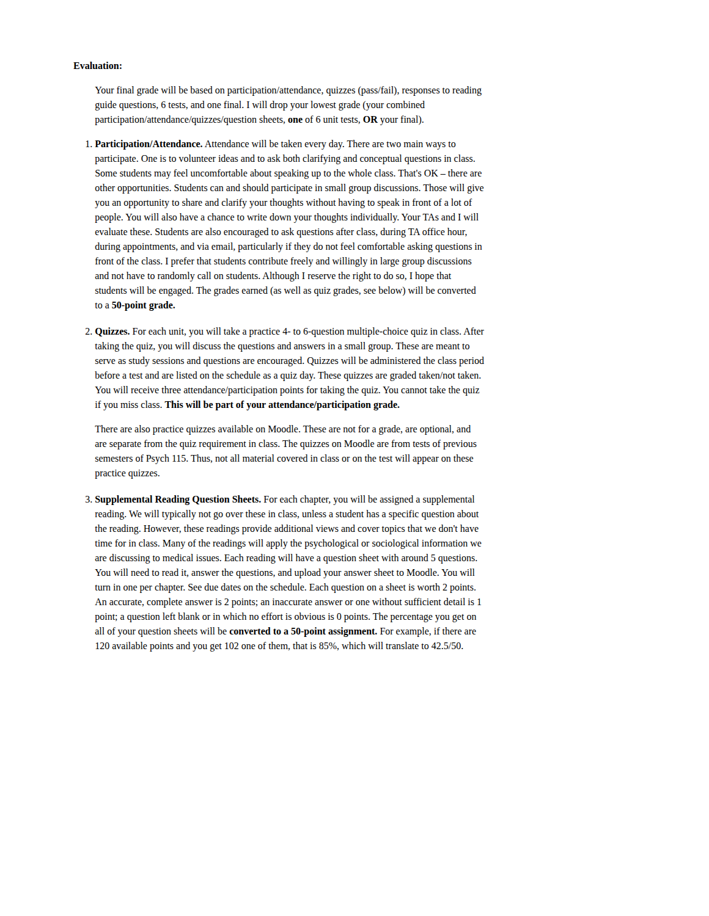Evaluation:
Your final grade will be based on participation/attendance, quizzes (pass/fail), responses to reading guide questions, 6 tests, and one final. I will drop your lowest grade (your combined participation/attendance/quizzes/question sheets, one of 6 unit tests, OR your final).
Participation/Attendance. Attendance will be taken every day. There are two main ways to participate. One is to volunteer ideas and to ask both clarifying and conceptual questions in class. Some students may feel uncomfortable about speaking up to the whole class. That's OK – there are other opportunities. Students can and should participate in small group discussions. Those will give you an opportunity to share and clarify your thoughts without having to speak in front of a lot of people. You will also have a chance to write down your thoughts individually. Your TAs and I will evaluate these. Students are also encouraged to ask questions after class, during TA office hour, during appointments, and via email, particularly if they do not feel comfortable asking questions in front of the class. I prefer that students contribute freely and willingly in large group discussions and not have to randomly call on students. Although I reserve the right to do so, I hope that students will be engaged. The grades earned (as well as quiz grades, see below) will be converted to a 50-point grade.
Quizzes. For each unit, you will take a practice 4- to 6-question multiple-choice quiz in class. After taking the quiz, you will discuss the questions and answers in a small group. These are meant to serve as study sessions and questions are encouraged. Quizzes will be administered the class period before a test and are listed on the schedule as a quiz day. These quizzes are graded taken/not taken. You will receive three attendance/participation points for taking the quiz. You cannot take the quiz if you miss class. This will be part of your attendance/participation grade.
There are also practice quizzes available on Moodle. These are not for a grade, are optional, and are separate from the quiz requirement in class. The quizzes on Moodle are from tests of previous semesters of Psych 115. Thus, not all material covered in class or on the test will appear on these practice quizzes.
Supplemental Reading Question Sheets. For each chapter, you will be assigned a supplemental reading. We will typically not go over these in class, unless a student has a specific question about the reading. However, these readings provide additional views and cover topics that we don't have time for in class. Many of the readings will apply the psychological or sociological information we are discussing to medical issues. Each reading will have a question sheet with around 5 questions. You will need to read it, answer the questions, and upload your answer sheet to Moodle. You will turn in one per chapter. See due dates on the schedule. Each question on a sheet is worth 2 points. An accurate, complete answer is 2 points; an inaccurate answer or one without sufficient detail is 1 point; a question left blank or in which no effort is obvious is 0 points. The percentage you get on all of your question sheets will be converted to a 50-point assignment. For example, if there are 120 available points and you get 102 one of them, that is 85%, which will translate to 42.5/50.